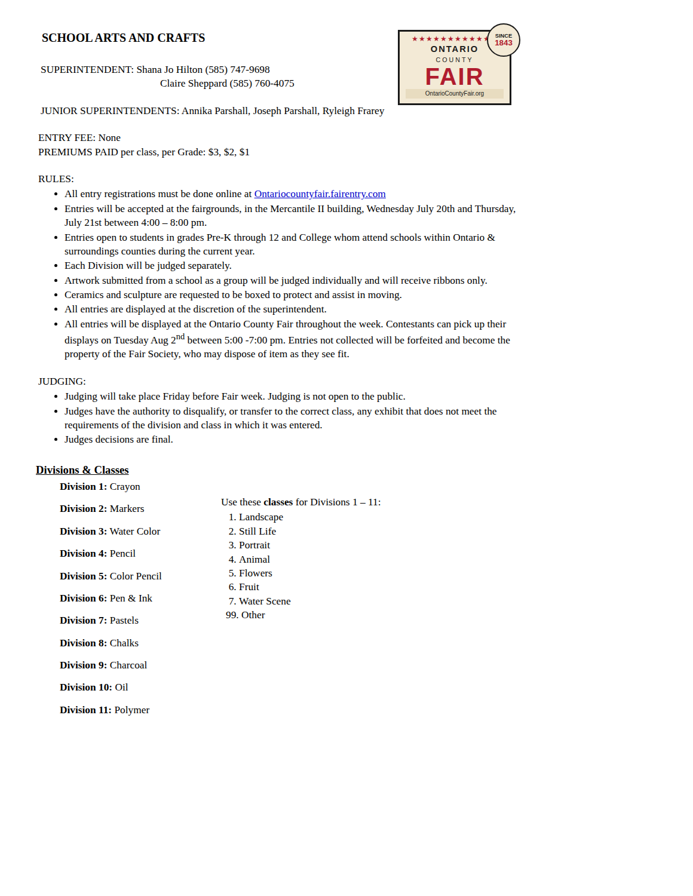SINCE 1843
★★★★★★★★★★★★
ONTARIO
COUNTY
FAIR
OntarioCountyFair.org
SCHOOL ARTS AND CRAFTS
SUPERINTENDENT: Shana Jo Hilton (585) 747-9698
Claire Sheppard (585) 760-4075
JUNIOR SUPERINTENDENTS: Annika Parshall, Joseph Parshall, Ryleigh Frarey
ENTRY FEE: None
PREMIUMS PAID per class, per Grade: $3, $2, $1
RULES:
All entry registrations must be done online at Ontariocountyfair.fairentry.com
Entries will be accepted at the fairgrounds, in the Mercantile II building, Wednesday July 20th and Thursday, July 21st between 4:00 – 8:00 pm.
Entries open to students in grades Pre-K through 12 and College whom attend schools within Ontario & surroundings counties during the current year.
Each Division will be judged separately.
Artwork submitted from a school as a group will be judged individually and will receive ribbons only.
Ceramics and sculpture are requested to be boxed to protect and assist in moving.
All entries are displayed at the discretion of the superintendent.
All entries will be displayed at the Ontario County Fair throughout the week. Contestants can pick up their displays on Tuesday Aug 2nd between 5:00 -7:00 pm. Entries not collected will be forfeited and become the property of the Fair Society, who may dispose of item as they see fit.
JUDGING:
Judging will take place Friday before Fair week. Judging is not open to the public.
Judges have the authority to disqualify, or transfer to the correct class, any exhibit that does not meet the requirements of the division and class in which it was entered.
Judges decisions are final.
Divisions & Classes
Division 1: Crayon
Division 2: Markers
Division 3: Water Color
Division 4: Pencil
Division 5: Color Pencil
Division 6: Pen & Ink
Division 7: Pastels
Division 8: Chalks
Division 9: Charcoal
Division 10: Oil
Division 11: Polymer
Use these classes for Divisions 1 – 11:
Landscape
Still Life
Portrait
Animal
Flowers
Fruit
Water Scene
99. Other